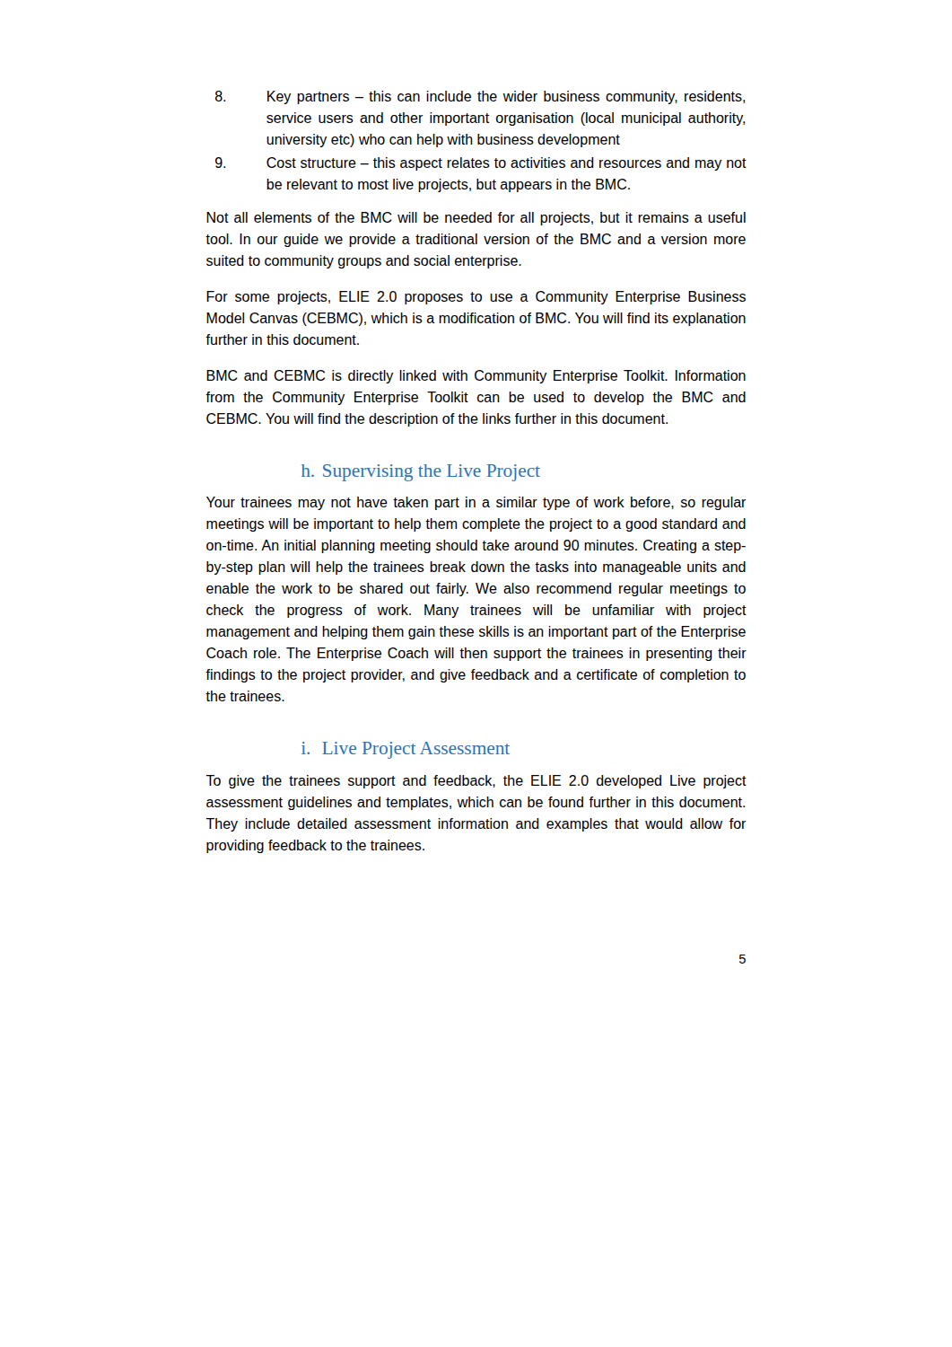8. Key partners – this can include the wider business community, residents, service users and other important organisation (local municipal authority, university etc) who can help with business development
9. Cost structure – this aspect relates to activities and resources and may not be relevant to most live projects, but appears in the BMC.
Not all elements of the BMC will be needed for all projects, but it remains a useful tool. In our guide we provide a traditional version of the BMC and a version more suited to community groups and social enterprise.
For some projects, ELIE 2.0 proposes to use a Community Enterprise Business Model Canvas (CEBMC), which is a modification of BMC. You will find its explanation further in this document.
BMC and CEBMC is directly linked with Community Enterprise Toolkit. Information from the Community Enterprise Toolkit can be used to develop the BMC and CEBMC. You will find the description of the links further in this document.
h. Supervising the Live Project
Your trainees may not have taken part in a similar type of work before, so regular meetings will be important to help them complete the project to a good standard and on-time. An initial planning meeting should take around 90 minutes. Creating a step-by-step plan will help the trainees break down the tasks into manageable units and enable the work to be shared out fairly. We also recommend regular meetings to check the progress of work. Many trainees will be unfamiliar with project management and helping them gain these skills is an important part of the Enterprise Coach role. The Enterprise Coach will then support the trainees in presenting their findings to the project provider, and give feedback and a certificate of completion to the trainees.
i. Live Project Assessment
To give the trainees support and feedback, the ELIE 2.0 developed Live project assessment guidelines and templates, which can be found further in this document. They include detailed assessment information and examples that would allow for providing feedback to the trainees.
5